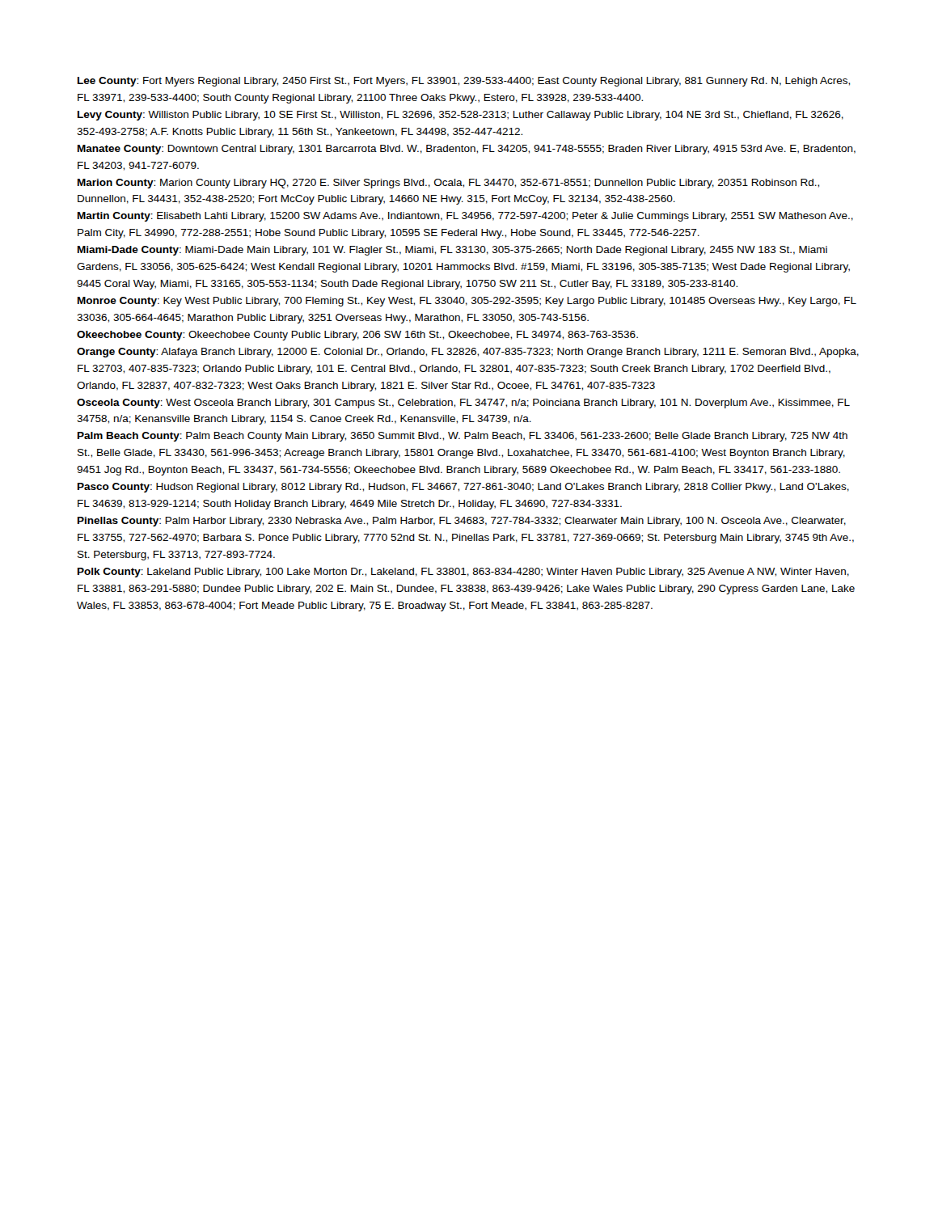Lee County: Fort Myers Regional Library, 2450 First St., Fort Myers, FL 33901, 239-533-4400; East County Regional Library, 881 Gunnery Rd. N, Lehigh Acres, FL 33971, 239-533-4400; South County Regional Library, 21100 Three Oaks Pkwy., Estero, FL 33928, 239-533-4400.
Levy County: Williston Public Library, 10 SE First St., Williston, FL 32696, 352-528-2313; Luther Callaway Public Library, 104 NE 3rd St., Chiefland, FL 32626, 352-493-2758; A.F. Knotts Public Library, 11 56th St., Yankeetown, FL 34498, 352-447-4212.
Manatee County: Downtown Central Library, 1301 Barcarrota Blvd. W., Bradenton, FL 34205, 941-748-5555; Braden River Library, 4915 53rd Ave. E, Bradenton, FL 34203, 941-727-6079.
Marion County: Marion County Library HQ, 2720 E. Silver Springs Blvd., Ocala, FL 34470, 352-671-8551; Dunnellon Public Library, 20351 Robinson Rd., Dunnellon, FL 34431, 352-438-2520; Fort McCoy Public Library, 14660 NE Hwy. 315, Fort McCoy, FL 32134, 352-438-2560.
Martin County: Elisabeth Lahti Library, 15200 SW Adams Ave., Indiantown, FL 34956, 772-597-4200; Peter & Julie Cummings Library, 2551 SW Matheson Ave., Palm City, FL 34990, 772-288-2551; Hobe Sound Public Library, 10595 SE Federal Hwy., Hobe Sound, FL 33445, 772-546-2257.
Miami-Dade County: Miami-Dade Main Library, 101 W. Flagler St., Miami, FL 33130, 305-375-2665; North Dade Regional Library, 2455 NW 183 St., Miami Gardens, FL 33056, 305-625-6424; West Kendall Regional Library, 10201 Hammocks Blvd. #159, Miami, FL 33196, 305-385-7135; West Dade Regional Library, 9445 Coral Way, Miami, FL 33165, 305-553-1134; South Dade Regional Library, 10750 SW 211 St., Cutler Bay, FL 33189, 305-233-8140.
Monroe County: Key West Public Library, 700 Fleming St., Key West, FL 33040, 305-292-3595; Key Largo Public Library, 101485 Overseas Hwy., Key Largo, FL 33036, 305-664-4645; Marathon Public Library, 3251 Overseas Hwy., Marathon, FL 33050, 305-743-5156.
Okeechobee County: Okeechobee County Public Library, 206 SW 16th St., Okeechobee, FL 34974, 863-763-3536.
Orange County: Alafaya Branch Library, 12000 E. Colonial Dr., Orlando, FL 32826, 407-835-7323; North Orange Branch Library, 1211 E. Semoran Blvd., Apopka, FL 32703, 407-835-7323; Orlando Public Library, 101 E. Central Blvd., Orlando, FL 32801, 407-835-7323; South Creek Branch Library, 1702 Deerfield Blvd., Orlando, FL 32837, 407-832-7323; West Oaks Branch Library, 1821 E. Silver Star Rd., Ocoee, FL 34761, 407-835-7323
Osceola County: West Osceola Branch Library, 301 Campus St., Celebration, FL 34747, n/a; Poinciana Branch Library, 101 N. Doverplum Ave., Kissimmee, FL 34758, n/a; Kenansville Branch Library, 1154 S. Canoe Creek Rd., Kenansville, FL 34739, n/a.
Palm Beach County: Palm Beach County Main Library, 3650 Summit Blvd., W. Palm Beach, FL 33406, 561-233-2600; Belle Glade Branch Library, 725 NW 4th St., Belle Glade, FL 33430, 561-996-3453; Acreage Branch Library, 15801 Orange Blvd., Loxahatchee, FL 33470, 561-681-4100; West Boynton Branch Library, 9451 Jog Rd., Boynton Beach, FL 33437, 561-734-5556; Okeechobee Blvd. Branch Library, 5689 Okeechobee Rd., W. Palm Beach, FL 33417, 561-233-1880.
Pasco County: Hudson Regional Library, 8012 Library Rd., Hudson, FL 34667, 727-861-3040; Land O'Lakes Branch Library, 2818 Collier Pkwy., Land O'Lakes, FL 34639, 813-929-1214; South Holiday Branch Library, 4649 Mile Stretch Dr., Holiday, FL 34690, 727-834-3331.
Pinellas County: Palm Harbor Library, 2330 Nebraska Ave., Palm Harbor, FL 34683, 727-784-3332; Clearwater Main Library, 100 N. Osceola Ave., Clearwater, FL 33755, 727-562-4970; Barbara S. Ponce Public Library, 7770 52nd St. N., Pinellas Park, FL 33781, 727-369-0669; St. Petersburg Main Library, 3745 9th Ave., St. Petersburg, FL 33713, 727-893-7724.
Polk County: Lakeland Public Library, 100 Lake Morton Dr., Lakeland, FL 33801, 863-834-4280; Winter Haven Public Library, 325 Avenue A NW, Winter Haven, FL 33881, 863-291-5880; Dundee Public Library, 202 E. Main St., Dundee, FL 33838, 863-439-9426; Lake Wales Public Library, 290 Cypress Garden Lane, Lake Wales, FL 33853, 863-678-4004; Fort Meade Public Library, 75 E. Broadway St., Fort Meade, FL 33841, 863-285-8287.